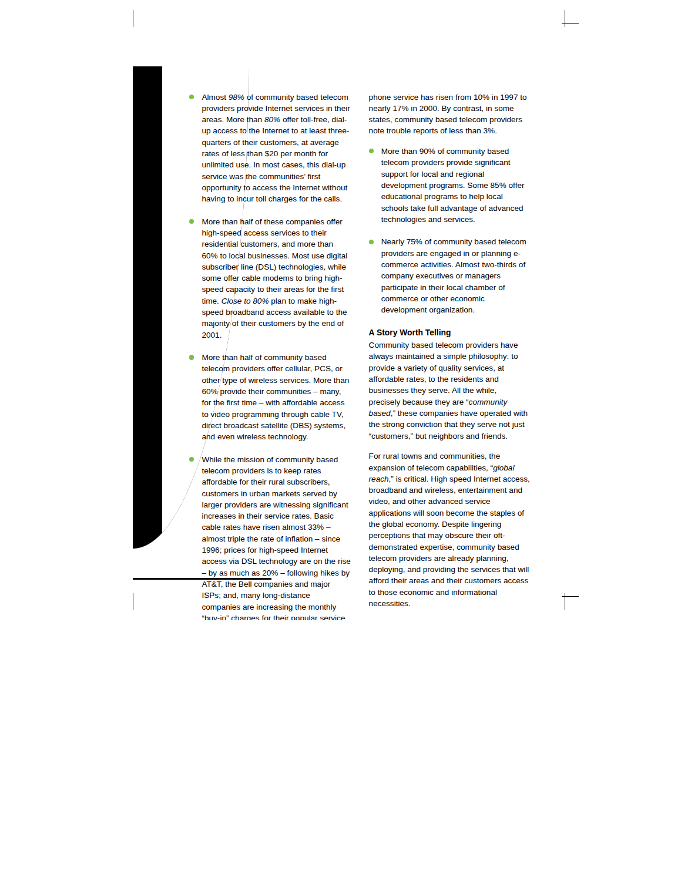Almost 98% of community based telecom providers provide Internet services in their areas. More than 80% offer toll-free, dial-up access to the Internet to at least three-quarters of their customers, at average rates of less than $20 per month for unlimited use. In most cases, this dial-up service was the communities’ first opportunity to access the Internet without having to incur toll charges for the calls.
More than half of these companies offer high-speed access services to their residential customers, and more than 60% to local businesses. Most use digital subscriber line (DSL) technologies, while some offer cable modems to bring high-speed capacity to their areas for the first time. Close to 80% plan to make high-speed broadband access available to the majority of their customers by the end of 2001.
More than half of community based telecom providers offer cellular, PCS, or other type of wireless services. More than 60% provide their communities – many, for the first time – with affordable access to video programming through cable TV, direct broadcast satellite (DBS) systems, and even wireless technology.
While the mission of community based telecom providers is to keep rates affordable for their rural subscribers, customers in urban markets served by larger providers are witnessing significant increases in their service rates. Basic cable rates have risen almost 33% – almost triple the rate of inflation – since 1996; prices for high-speed Internet access via DSL technology are on the rise – by as much as 20% – following hikes by AT&T, the Bell companies and major ISPs; and, many long-distance companies are increasing the monthly “buy-in” charges for their popular service plans.
Service quality has become a glaring sore point for many large telecom companies serving urban markets. According to the Federal Communications Commission, the number of customers who report they are dissatisfied with the quality of their local
phone service has risen from 10% in 1997 to nearly 17% in 2000. By contrast, in some states, community based telecom providers note trouble reports of less than 3%.
More than 90% of community based telecom providers provide significant support for local and regional development programs. Some 85% offer educational programs to help local schools take full advantage of advanced technologies and services.
Nearly 75% of community based telecom providers are engaged in or planning e-commerce activities. Almost two-thirds of company executives or managers participate in their local chamber of commerce or other economic development organization.
A Story Worth Telling
Community based telecom providers have always maintained a simple philosophy: to provide a variety of quality services, at affordable rates, to the residents and businesses they serve. All the while, precisely because they are “community based,” these companies have operated with the strong conviction that they serve not just “customers,” but neighbors and friends.
For rural towns and communities, the expansion of telecom capabilities, “global reach,” is critical. High speed Internet access, broadband and wireless, entertainment and video, and other advanced service applications will soon become the staples of the global economy. Despite lingering perceptions that may obscure their oft-demonstrated expertise, community based telecom providers are already planning, deploying, and providing the services that will afford their areas and their customers access to those economic and informational necessities.